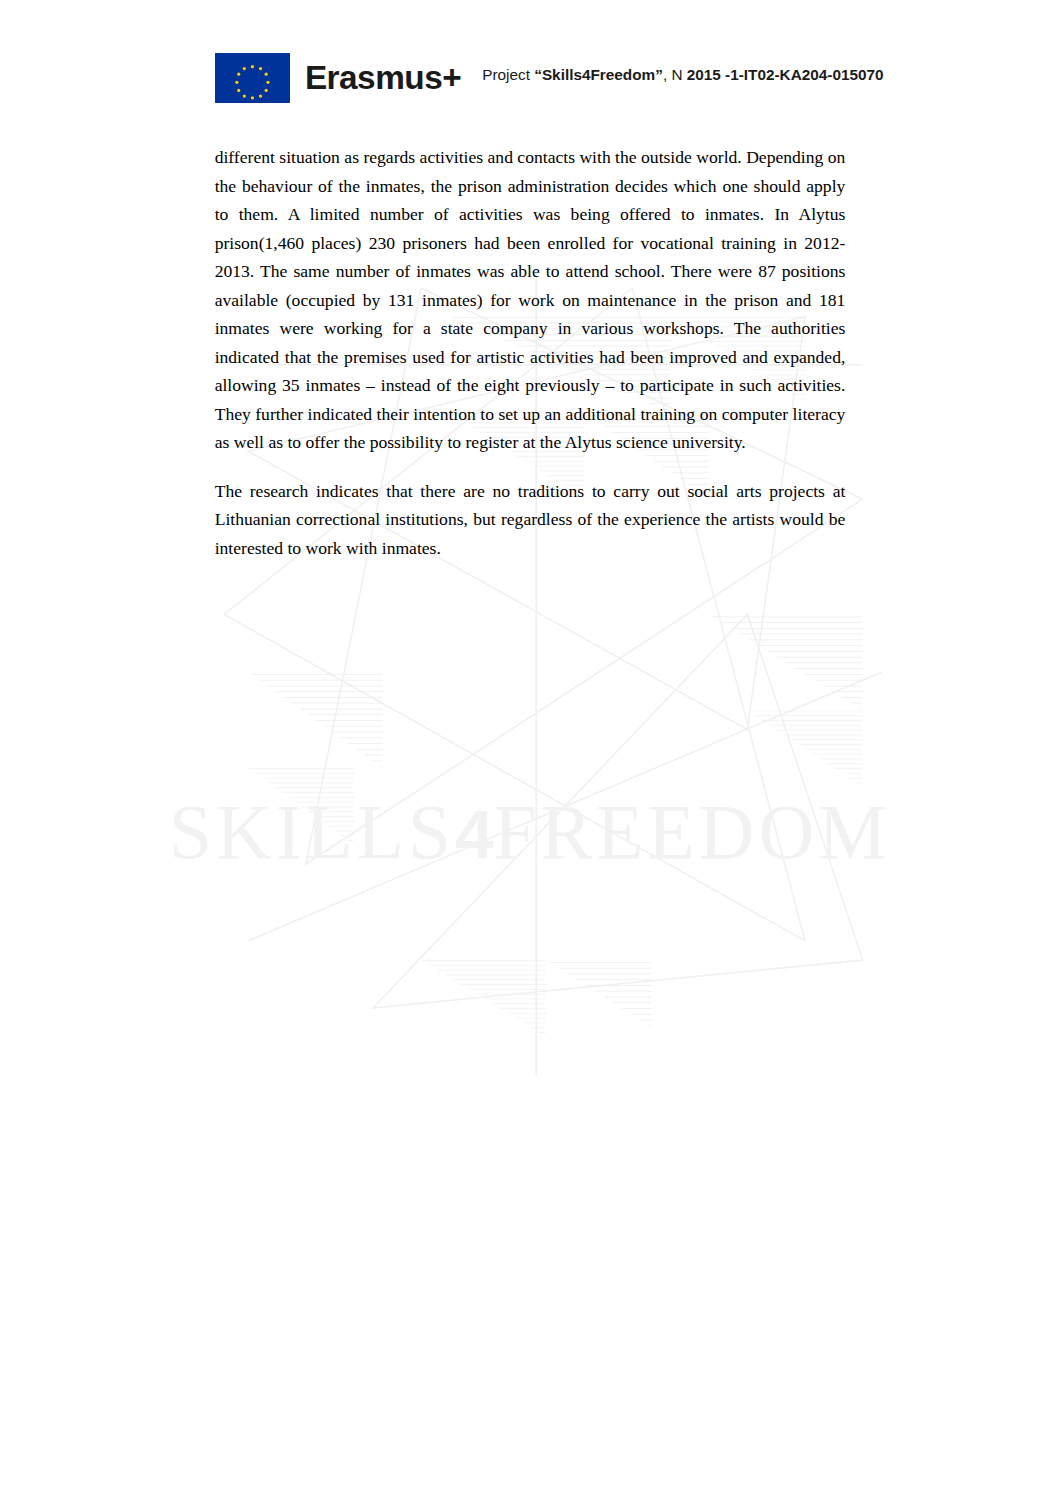SKILLS4 FREEDOM
Erasmus+
Project “Skills4Freedom”, N 2015 -1-IT02-KA204-015070
different situation as regards activities and contacts with the outside world. Depending on the behaviour of the inmates, the prison administration decides which one should apply to them. A limited number of activities was being offered to inmates. In Alytus prison(1,460 places) 230 prisoners had been enrolled for vocational training in 2012-2013. The same number of inmates was able to attend school. There were 87 positions available (occupied by 131 inmates) for work on maintenance in the prison and 181 inmates were working for a state company in various workshops. The authorities indicated that the premises used for artistic activities had been improved and expanded, allowing 35 inmates – instead of the eight previously – to participate in such activities. They further indicated their intention to set up an additional training on computer literacy as well as to offer the possibility to register at the Alytus science university.
The research indicates that there are no traditions to carry out social arts projects at Lithuanian correctional institutions, but regardless of the experience the artists would be interested to work with inmates.